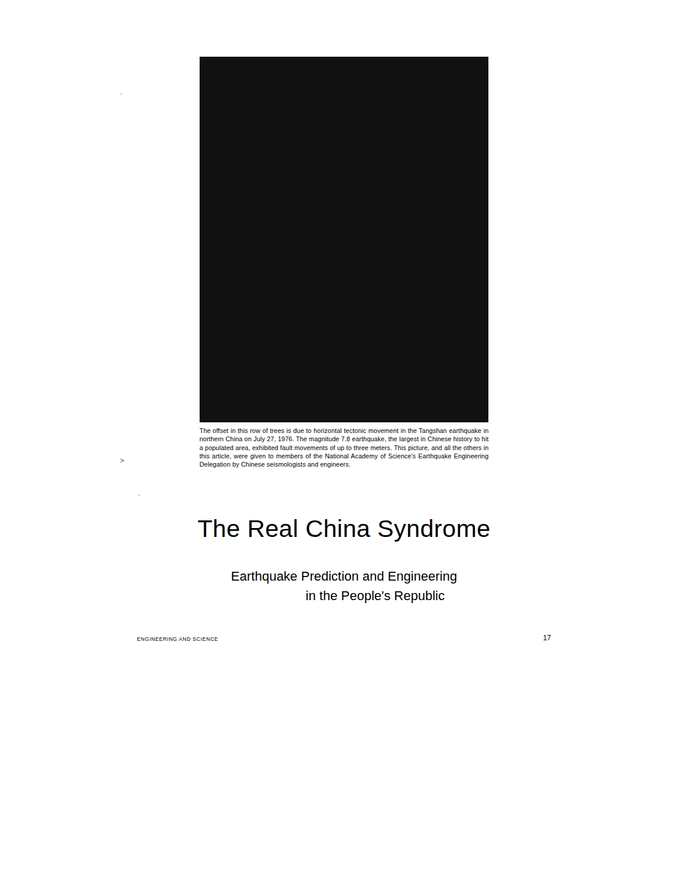.
>
.
The offset in this row of trees is due to horizontal tectonic movement in the Tangshan earthquake in northern China on July 27, 1976. The magnitude 7.8 earthquake, the largest in Chinese history to hit a populated area, exhibited fault movements of up to three meters. This picture, and all the others in this article, were given to members of the National Academy of Science's Earthquake Engineering Delegation by Chinese seismologists and engineers.
The Real China Syndrome
Earthquake Prediction and Engineering in the People's Republic
ENGINEERING AND SCIENCE 17